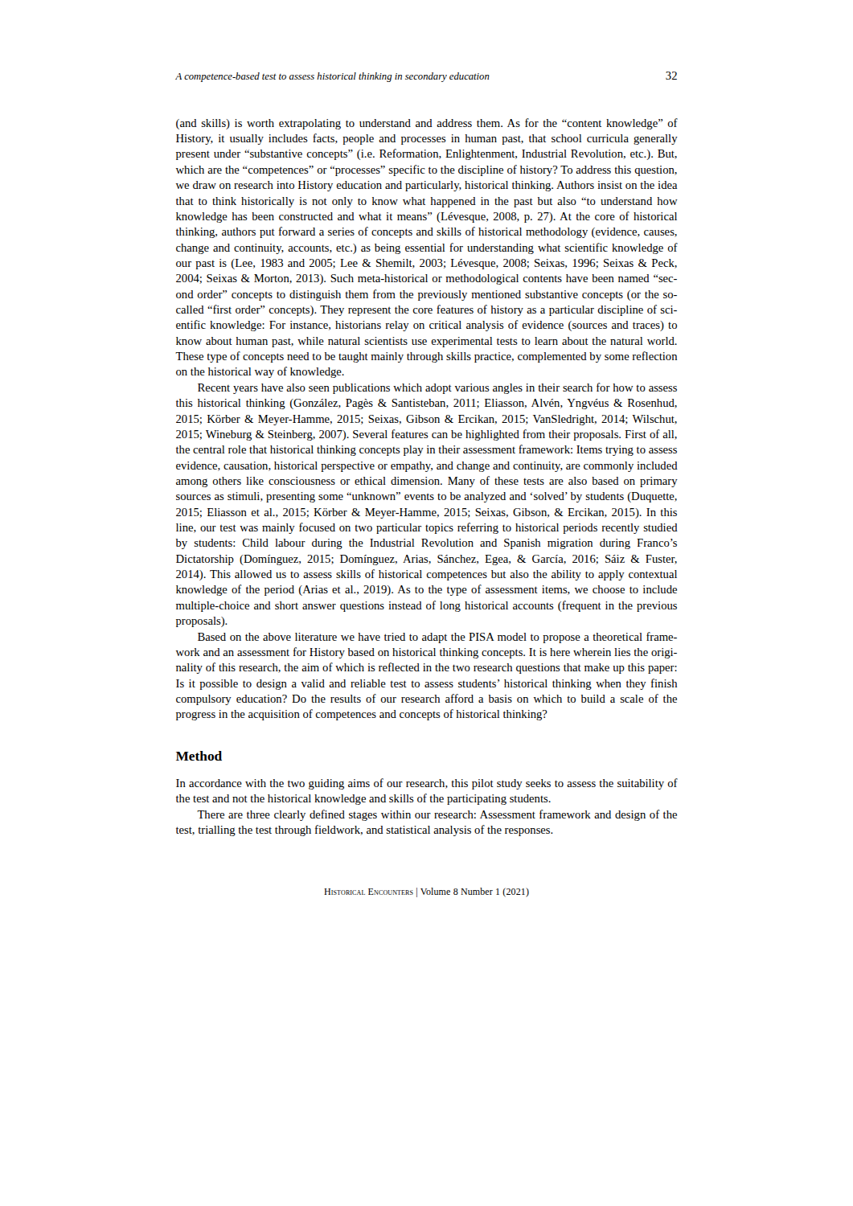A competence-based test to assess historical thinking in secondary education 32
(and skills) is worth extrapolating to understand and address them. As for the “content knowledge” of History, it usually includes facts, people and processes in human past, that school curricula generally present under “substantive concepts” (i.e. Reformation, Enlightenment, Industrial Revolution, etc.). But, which are the “competences” or “processes” specific to the discipline of history? To address this question, we draw on research into History education and particularly, historical thinking. Authors insist on the idea that to think historically is not only to know what happened in the past but also “to understand how knowledge has been constructed and what it means” (Lévesque, 2008, p. 27). At the core of historical thinking, authors put forward a series of concepts and skills of historical methodology (evidence, causes, change and continuity, accounts, etc.) as being essential for understanding what scientific knowledge of our past is (Lee, 1983 and 2005; Lee & Shemilt, 2003; Lévesque, 2008; Seixas, 1996; Seixas & Peck, 2004; Seixas & Morton, 2013). Such meta-historical or methodological contents have been named “second order” concepts to distinguish them from the previously mentioned substantive concepts (or the so-called “first order” concepts). They represent the core features of history as a particular discipline of scientific knowledge: For instance, historians relay on critical analysis of evidence (sources and traces) to know about human past, while natural scientists use experimental tests to learn about the natural world. These type of concepts need to be taught mainly through skills practice, complemented by some reflection on the historical way of knowledge.
Recent years have also seen publications which adopt various angles in their search for how to assess this historical thinking (González, Pagès & Santisteban, 2011; Eliasson, Alvén, Yngvéus & Rosenhud, 2015; Körber & Meyer-Hamme, 2015; Seixas, Gibson & Ercikan, 2015; VanSledright, 2014; Wilschut, 2015; Wineburg & Steinberg, 2007). Several features can be highlighted from their proposals. First of all, the central role that historical thinking concepts play in their assessment framework: Items trying to assess evidence, causation, historical perspective or empathy, and change and continuity, are commonly included among others like consciousness or ethical dimension. Many of these tests are also based on primary sources as stimuli, presenting some “unknown” events to be analyzed and ‘solved’ by students (Duquette, 2015; Eliasson et al., 2015; Körber & Meyer-Hamme, 2015; Seixas, Gibson, & Ercikan, 2015). In this line, our test was mainly focused on two particular topics referring to historical periods recently studied by students: Child labour during the Industrial Revolution and Spanish migration during Franco’s Dictatorship (Domínguez, 2015; Domínguez, Arias, Sánchez, Egea, & García, 2016; Sáiz & Fuster, 2014). This allowed us to assess skills of historical competences but also the ability to apply contextual knowledge of the period (Arias et al., 2019). As to the type of assessment items, we choose to include multiple-choice and short answer questions instead of long historical accounts (frequent in the previous proposals).
Based on the above literature we have tried to adapt the PISA model to propose a theoretical framework and an assessment for History based on historical thinking concepts. It is here wherein lies the originality of this research, the aim of which is reflected in the two research questions that make up this paper: Is it possible to design a valid and reliable test to assess students’ historical thinking when they finish compulsory education? Do the results of our research afford a basis on which to build a scale of the progress in the acquisition of competences and concepts of historical thinking?
Method
In accordance with the two guiding aims of our research, this pilot study seeks to assess the suitability of the test and not the historical knowledge and skills of the participating students.
There are three clearly defined stages within our research: Assessment framework and design of the test, trialling the test through fieldwork, and statistical analysis of the responses.
Historical Encounters | Volume 8 Number 1 (2021)